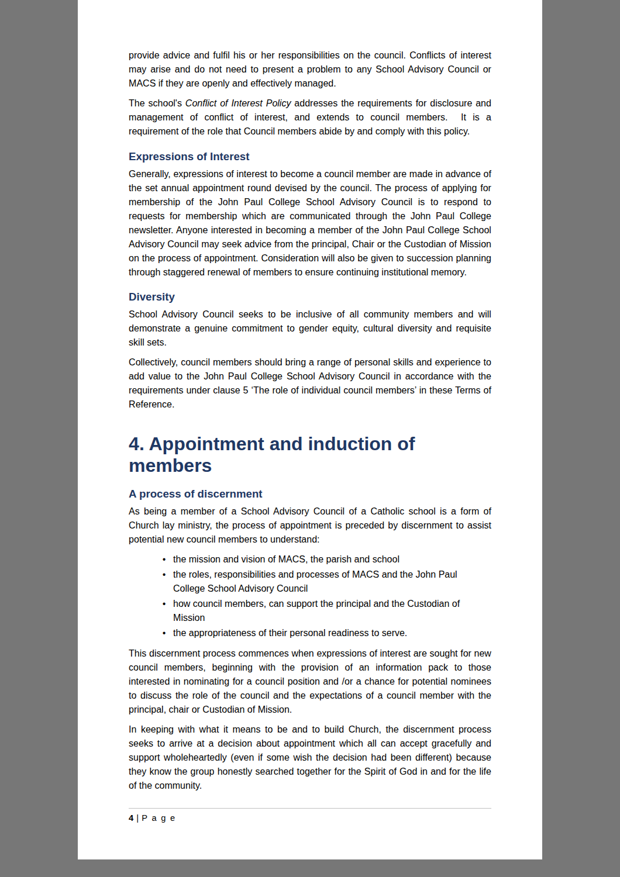provide advice and fulfil his or her responsibilities on the council. Conflicts of interest may arise and do not need to present a problem to any School Advisory Council or MACS if they are openly and effectively managed.
The school's Conflict of Interest Policy addresses the requirements for disclosure and management of conflict of interest, and extends to council members. It is a requirement of the role that Council members abide by and comply with this policy.
Expressions of Interest
Generally, expressions of interest to become a council member are made in advance of the set annual appointment round devised by the council. The process of applying for membership of the John Paul College School Advisory Council is to respond to requests for membership which are communicated through the John Paul College newsletter. Anyone interested in becoming a member of the John Paul College School Advisory Council may seek advice from the principal, Chair or the Custodian of Mission on the process of appointment. Consideration will also be given to succession planning through staggered renewal of members to ensure continuing institutional memory.
Diversity
School Advisory Council seeks to be inclusive of all community members and will demonstrate a genuine commitment to gender equity, cultural diversity and requisite skill sets.
Collectively, council members should bring a range of personal skills and experience to add value to the John Paul College School Advisory Council in accordance with the requirements under clause 5 ‘The role of individual council members’ in these Terms of Reference.
4. Appointment and induction of members
A process of discernment
As being a member of a School Advisory Council of a Catholic school is a form of Church lay ministry, the process of appointment is preceded by discernment to assist potential new council members to understand:
the mission and vision of MACS, the parish and school
the roles, responsibilities and processes of MACS and the John Paul College School Advisory Council
how council members, can support the principal and the Custodian of Mission
the appropriateness of their personal readiness to serve.
This discernment process commences when expressions of interest are sought for new council members, beginning with the provision of an information pack to those interested in nominating for a council position and /or a chance for potential nominees to discuss the role of the council and the expectations of a council member with the principal, chair or Custodian of Mission.
In keeping with what it means to be and to build Church, the discernment process seeks to arrive at a decision about appointment which all can accept gracefully and support wholeheartedly (even if some wish the decision had been different) because they know the group honestly searched together for the Spirit of God in and for the life of the community.
4|P a g e